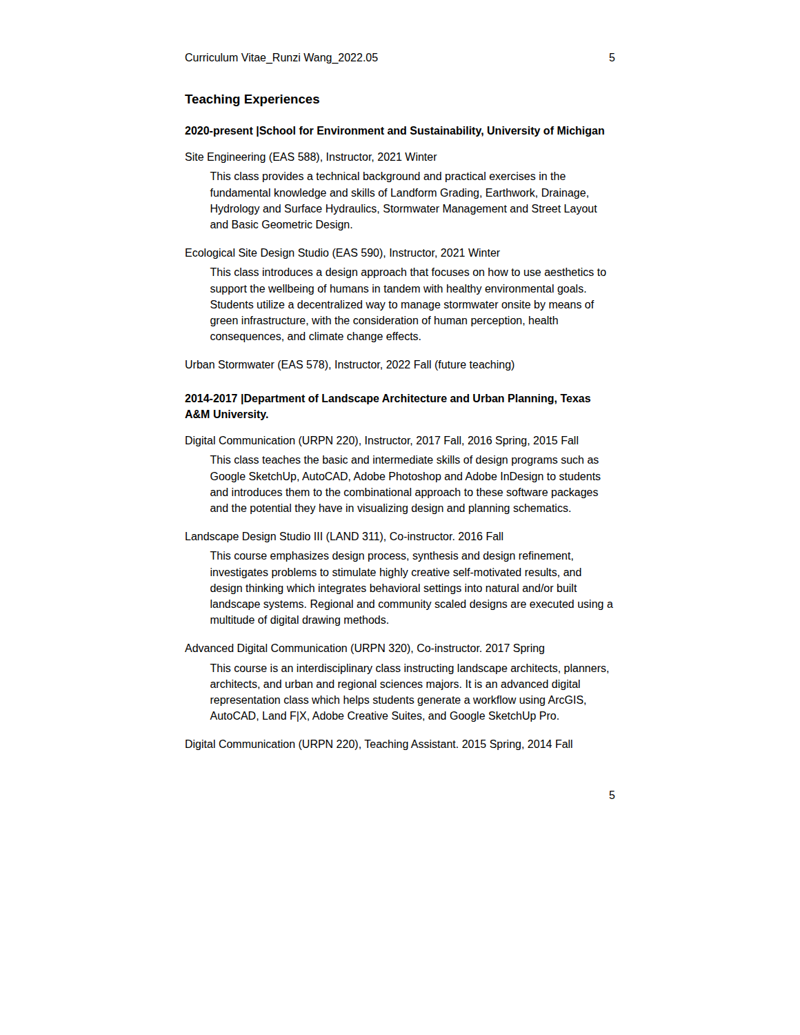Curriculum Vitae_Runzi Wang_2022.05 5
Teaching Experiences
2020-present |School for Environment and Sustainability, University of Michigan
Site Engineering (EAS 588), Instructor, 2021 Winter
This class provides a technical background and practical exercises in the fundamental knowledge and skills of Landform Grading, Earthwork, Drainage, Hydrology and Surface Hydraulics, Stormwater Management and Street Layout and Basic Geometric Design.
Ecological Site Design Studio (EAS 590), Instructor, 2021 Winter
This class introduces a design approach that focuses on how to use aesthetics to support the wellbeing of humans in tandem with healthy environmental goals. Students utilize a decentralized way to manage stormwater onsite by means of green infrastructure, with the consideration of human perception, health consequences, and climate change effects.
Urban Stormwater (EAS 578), Instructor, 2022 Fall (future teaching)
2014-2017 |Department of Landscape Architecture and Urban Planning, Texas A&M University.
Digital Communication (URPN 220), Instructor, 2017 Fall, 2016 Spring, 2015 Fall
This class teaches the basic and intermediate skills of design programs such as Google SketchUp, AutoCAD, Adobe Photoshop and Adobe InDesign to students and introduces them to the combinational approach to these software packages and the potential they have in visualizing design and planning schematics.
Landscape Design Studio III (LAND 311), Co-instructor. 2016 Fall
This course emphasizes design process, synthesis and design refinement, investigates problems to stimulate highly creative self-motivated results, and design thinking which integrates behavioral settings into natural and/or built landscape systems. Regional and community scaled designs are executed using a multitude of digital drawing methods.
Advanced Digital Communication (URPN 320), Co-instructor. 2017 Spring
This course is an interdisciplinary class instructing landscape architects, planners, architects, and urban and regional sciences majors. It is an advanced digital representation class which helps students generate a workflow using ArcGIS, AutoCAD, Land F|X, Adobe Creative Suites, and Google SketchUp Pro.
Digital Communication (URPN 220), Teaching Assistant. 2015 Spring, 2014 Fall
5